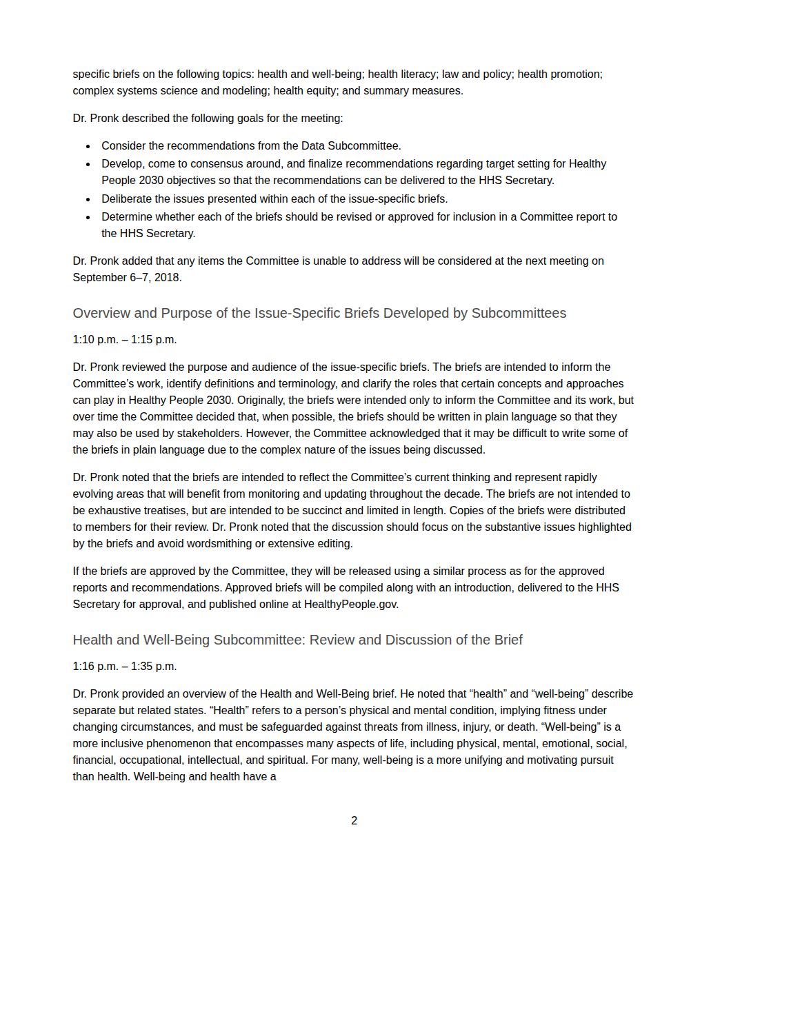specific briefs on the following topics: health and well-being; health literacy; law and policy; health promotion; complex systems science and modeling; health equity; and summary measures.
Dr. Pronk described the following goals for the meeting:
Consider the recommendations from the Data Subcommittee.
Develop, come to consensus around, and finalize recommendations regarding target setting for Healthy People 2030 objectives so that the recommendations can be delivered to the HHS Secretary.
Deliberate the issues presented within each of the issue-specific briefs.
Determine whether each of the briefs should be revised or approved for inclusion in a Committee report to the HHS Secretary.
Dr. Pronk added that any items the Committee is unable to address will be considered at the next meeting on September 6–7, 2018.
Overview and Purpose of the Issue-Specific Briefs Developed by Subcommittees
1:10 p.m. – 1:15 p.m.
Dr. Pronk reviewed the purpose and audience of the issue-specific briefs. The briefs are intended to inform the Committee’s work, identify definitions and terminology, and clarify the roles that certain concepts and approaches can play in Healthy People 2030. Originally, the briefs were intended only to inform the Committee and its work, but over time the Committee decided that, when possible, the briefs should be written in plain language so that they may also be used by stakeholders. However, the Committee acknowledged that it may be difficult to write some of the briefs in plain language due to the complex nature of the issues being discussed.
Dr. Pronk noted that the briefs are intended to reflect the Committee’s current thinking and represent rapidly evolving areas that will benefit from monitoring and updating throughout the decade. The briefs are not intended to be exhaustive treatises, but are intended to be succinct and limited in length. Copies of the briefs were distributed to members for their review. Dr. Pronk noted that the discussion should focus on the substantive issues highlighted by the briefs and avoid wordsmithing or extensive editing.
If the briefs are approved by the Committee, they will be released using a similar process as for the approved reports and recommendations. Approved briefs will be compiled along with an introduction, delivered to the HHS Secretary for approval, and published online at HealthyPeople.gov.
Health and Well-Being Subcommittee: Review and Discussion of the Brief
1:16 p.m. – 1:35 p.m.
Dr. Pronk provided an overview of the Health and Well-Being brief. He noted that “health” and “well-being” describe separate but related states. “Health” refers to a person’s physical and mental condition, implying fitness under changing circumstances, and must be safeguarded against threats from illness, injury, or death. “Well-being” is a more inclusive phenomenon that encompasses many aspects of life, including physical, mental, emotional, social, financial, occupational, intellectual, and spiritual. For many, well-being is a more unifying and motivating pursuit than health. Well-being and health have a
2